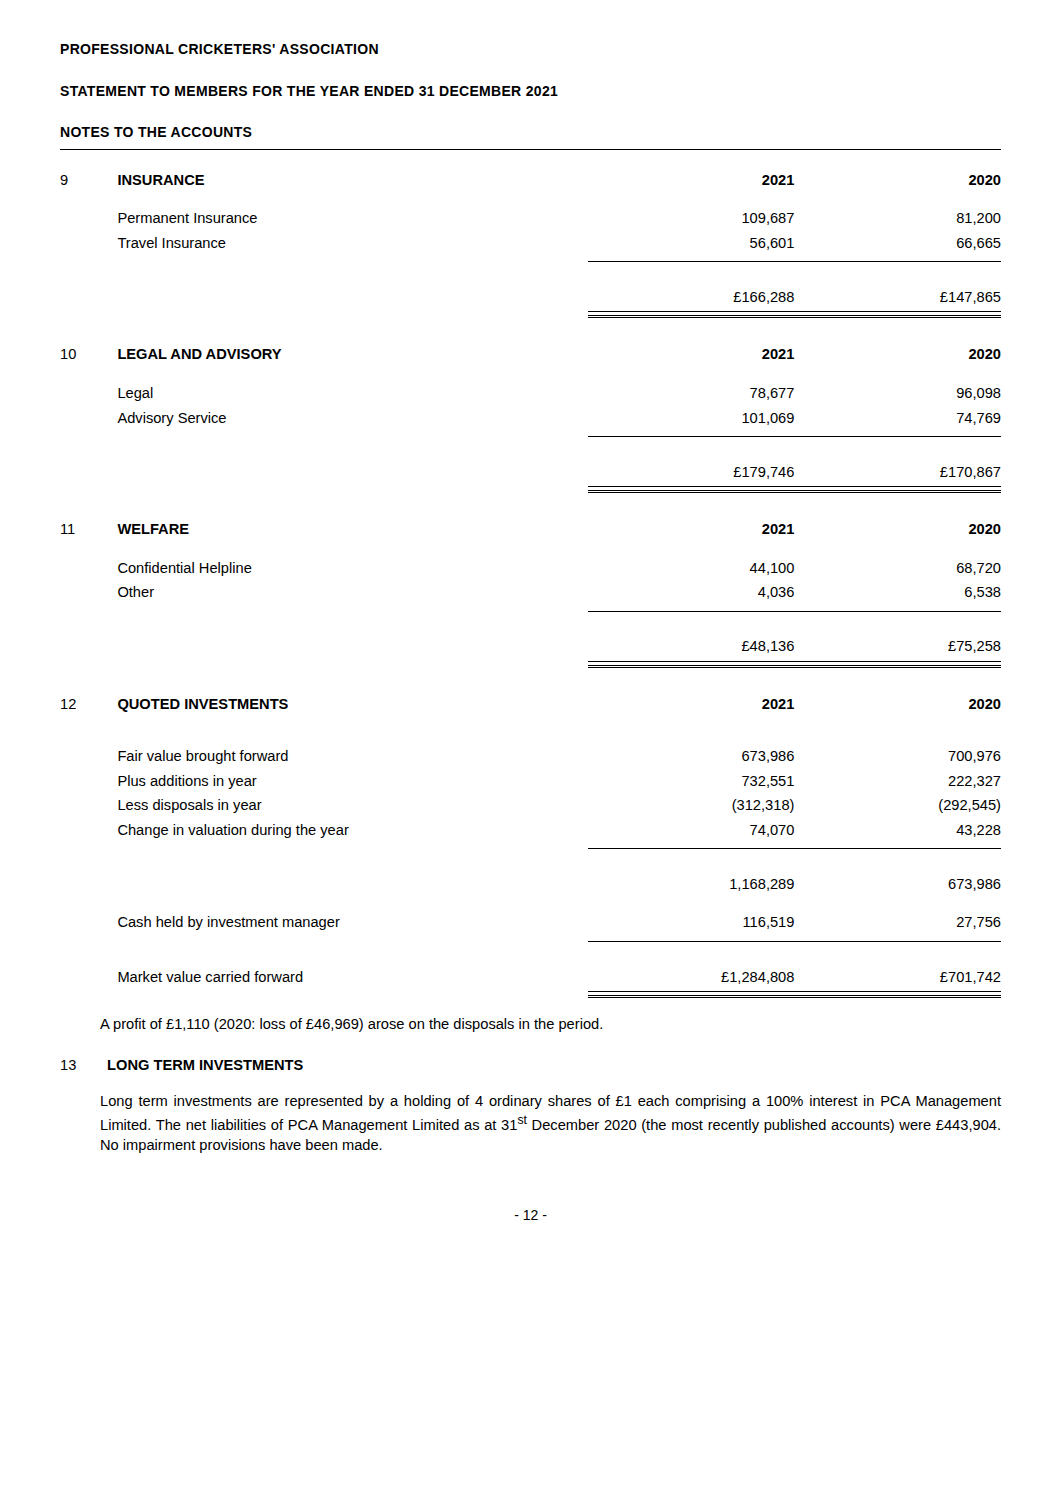PROFESSIONAL CRICKETERS' ASSOCIATION
STATEMENT TO MEMBERS FOR THE YEAR ENDED 31 DECEMBER 2021
NOTES TO THE ACCOUNTS
| 9 | INSURANCE | 2021 | 2020 |
| | Permanent Insurance | 109,687 | 81,200 |
| | Travel Insurance | 56,601 | 66,665 |
| | | £166,288 | £147,865 |
| 10 | LEGAL AND ADVISORY | 2021 | 2020 |
| | Legal | 78,677 | 96,098 |
| | Advisory Service | 101,069 | 74,769 |
| | | £179,746 | £170,867 |
| 11 | WELFARE | 2021 | 2020 |
| | Confidential Helpline | 44,100 | 68,720 |
| | Other | 4,036 | 6,538 |
| | | £48,136 | £75,258 |
| 12 | QUOTED INVESTMENTS | 2021 | 2020 |
| | Fair value brought forward | 673,986 | 700,976 |
| | Plus additions in year | 732,551 | 222,327 |
| | Less disposals in year | (312,318) | (292,545) |
| | Change in valuation during the year | 74,070 | 43,228 |
| | | 1,168,289 | 673,986 |
| | Cash held by investment manager | 116,519 | 27,756 |
| | Market value carried forward | £1,284,808 | £701,742 |
A profit of £1,110 (2020: loss of £46,969) arose on the disposals in the period.
| 13 | LONG TERM INVESTMENTS |
Long term investments are represented by a holding of 4 ordinary shares of £1 each comprising a 100% interest in PCA Management Limited. The net liabilities of PCA Management Limited as at 31st December 2020 (the most recently published accounts) were £443,904. No impairment provisions have been made.
- 12 -